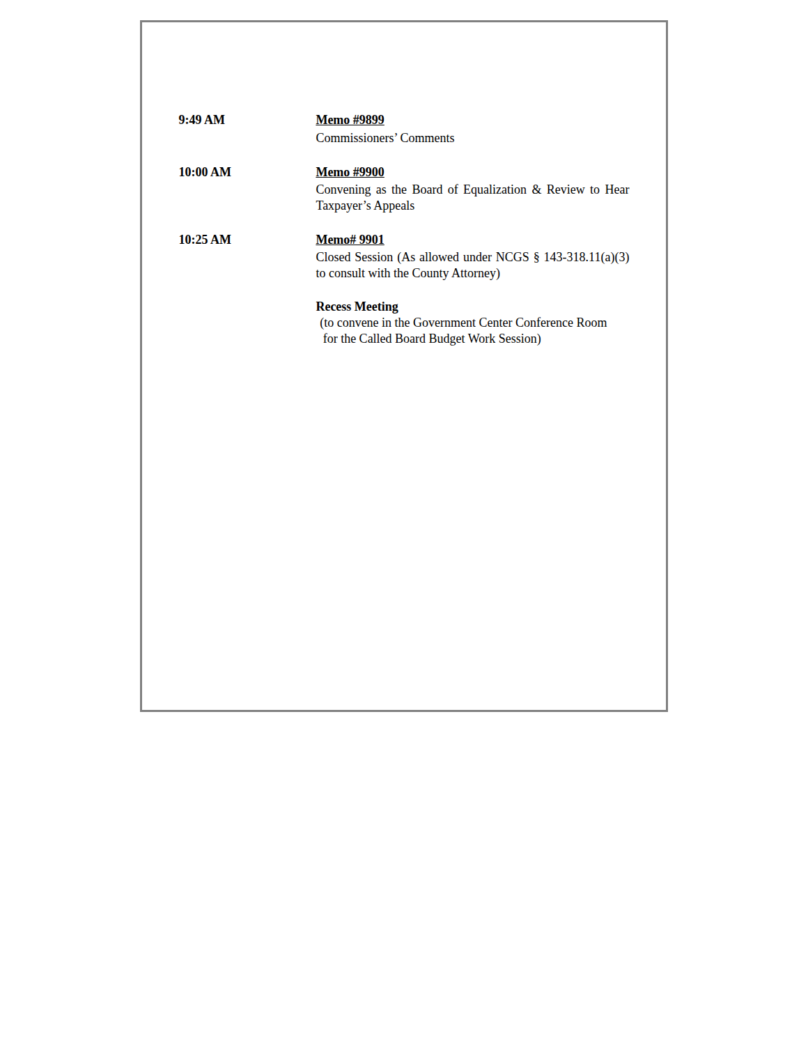| 9:49 AM | Memo #9899 Commissioners’ Comments |
| 10:00 AM | Memo #9900 Convening as the Board of Equalization & Review to Hear Taxpayer’s Appeals |
| 10:25 AM | Memo# 9901 Closed Session (As allowed under NCGS § 143-318.11(a)(3) to consult with the County Attorney) Recess Meeting (to convene in the Government Center Conference Room for the Called Board Budget Work Session) |